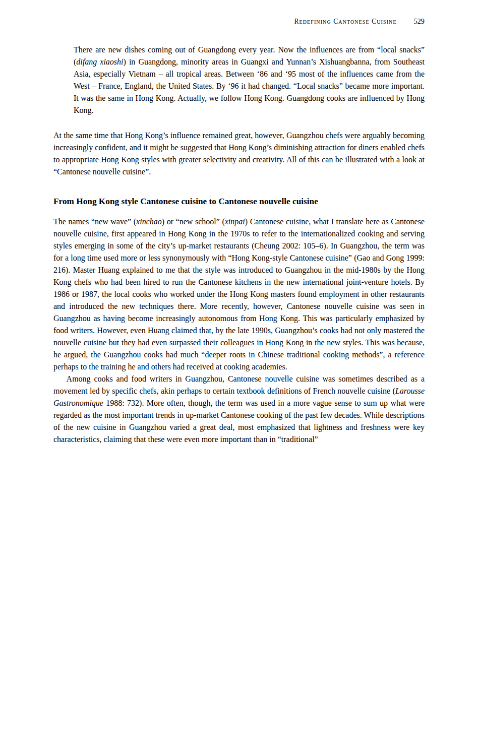Redefining Cantonese Cuisine 529
There are new dishes coming out of Guangdong every year. Now the influences are from “local snacks” (difang xiaoshi) in Guangdong, minority areas in Guangxi and Yunnan’s Xishuangbanna, from Southeast Asia, especially Vietnam – all tropical areas. Between ‘86 and ‘95 most of the influences came from the West – France, England, the United States. By ‘96 it had changed. “Local snacks” became more important. It was the same in Hong Kong. Actually, we follow Hong Kong. Guangdong cooks are influenced by Hong Kong.
At the same time that Hong Kong’s influence remained great, however, Guangzhou chefs were arguably becoming increasingly confident, and it might be suggested that Hong Kong’s diminishing attraction for diners enabled chefs to appropriate Hong Kong styles with greater selectivity and creativity. All of this can be illustrated with a look at “Cantonese nouvelle cuisine”.
From Hong Kong style Cantonese cuisine to Cantonese nouvelle cuisine
The names “new wave” (xinchao) or “new school” (xinpai) Cantonese cuisine, what I translate here as Cantonese nouvelle cuisine, first appeared in Hong Kong in the 1970s to refer to the internationalized cooking and serving styles emerging in some of the city’s up-market restaurants (Cheung 2002: 105–6). In Guangzhou, the term was for a long time used more or less synonymously with “Hong Kong-style Cantonese cuisine” (Gao and Gong 1999: 216). Master Huang explained to me that the style was introduced to Guangzhou in the mid-1980s by the Hong Kong chefs who had been hired to run the Cantonese kitchens in the new international joint-venture hotels. By 1986 or 1987, the local cooks who worked under the Hong Kong masters found employment in other restaurants and introduced the new techniques there. More recently, however, Cantonese nouvelle cuisine was seen in Guangzhou as having become increasingly autonomous from Hong Kong. This was particularly emphasized by food writers. However, even Huang claimed that, by the late 1990s, Guangzhou’s cooks had not only mastered the nouvelle cuisine but they had even surpassed their colleagues in Hong Kong in the new styles. This was because, he argued, the Guangzhou cooks had much “deeper roots in Chinese traditional cooking methods”, a reference perhaps to the training he and others had received at cooking academies.
Among cooks and food writers in Guangzhou, Cantonese nouvelle cuisine was sometimes described as a movement led by specific chefs, akin perhaps to certain textbook definitions of French nouvelle cuisine (Larousse Gastronomique 1988: 732). More often, though, the term was used in a more vague sense to sum up what were regarded as the most important trends in up-market Cantonese cooking of the past few decades. While descriptions of the new cuisine in Guangzhou varied a great deal, most emphasized that lightness and freshness were key characteristics, claiming that these were even more important than in “traditional”